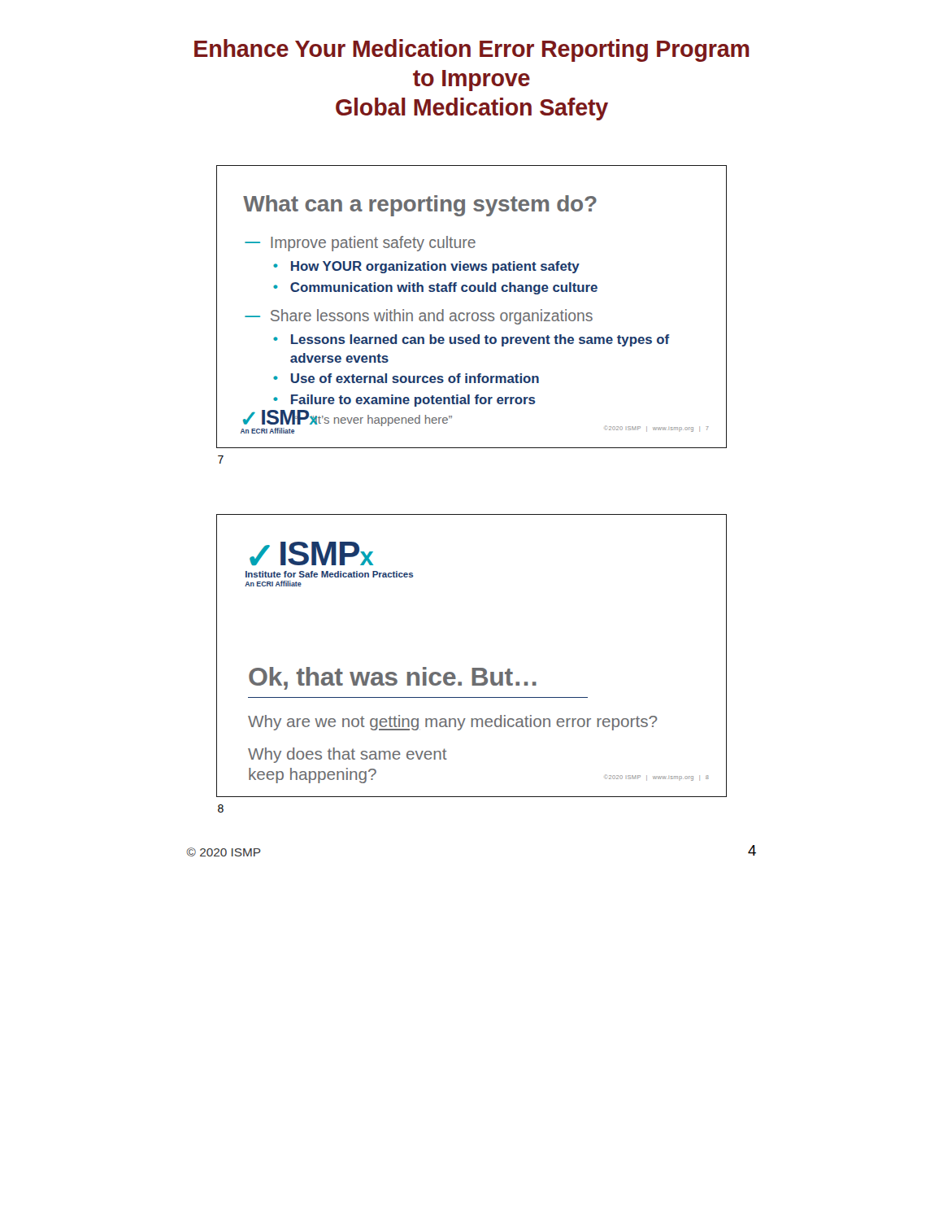Enhance Your Medication Error Reporting Program to Improve
Global Medication Safety
What can a reporting system do?
Improve patient safety culture
How YOUR organization views patient safety
Communication with staff could change culture
Share lessons within and across organizations
Lessons learned can be used to prevent the same types of adverse events
Use of external sources of information
Failure to examine potential for errors
“It’s never happened here”
✓ISMPx
An ECRI Affiliate
©2020 ISMP|www.ismp.org|7
7
✓ISMPx
Institute for Safe Medication Practices
An ECRI Affiliate
Ok, that was nice. But…
Why are we not getting many medication error reports?
Why does that same event
keep happening?
©2020 ISMP|www.ismp.org|8
8
© 2020 ISMP
4